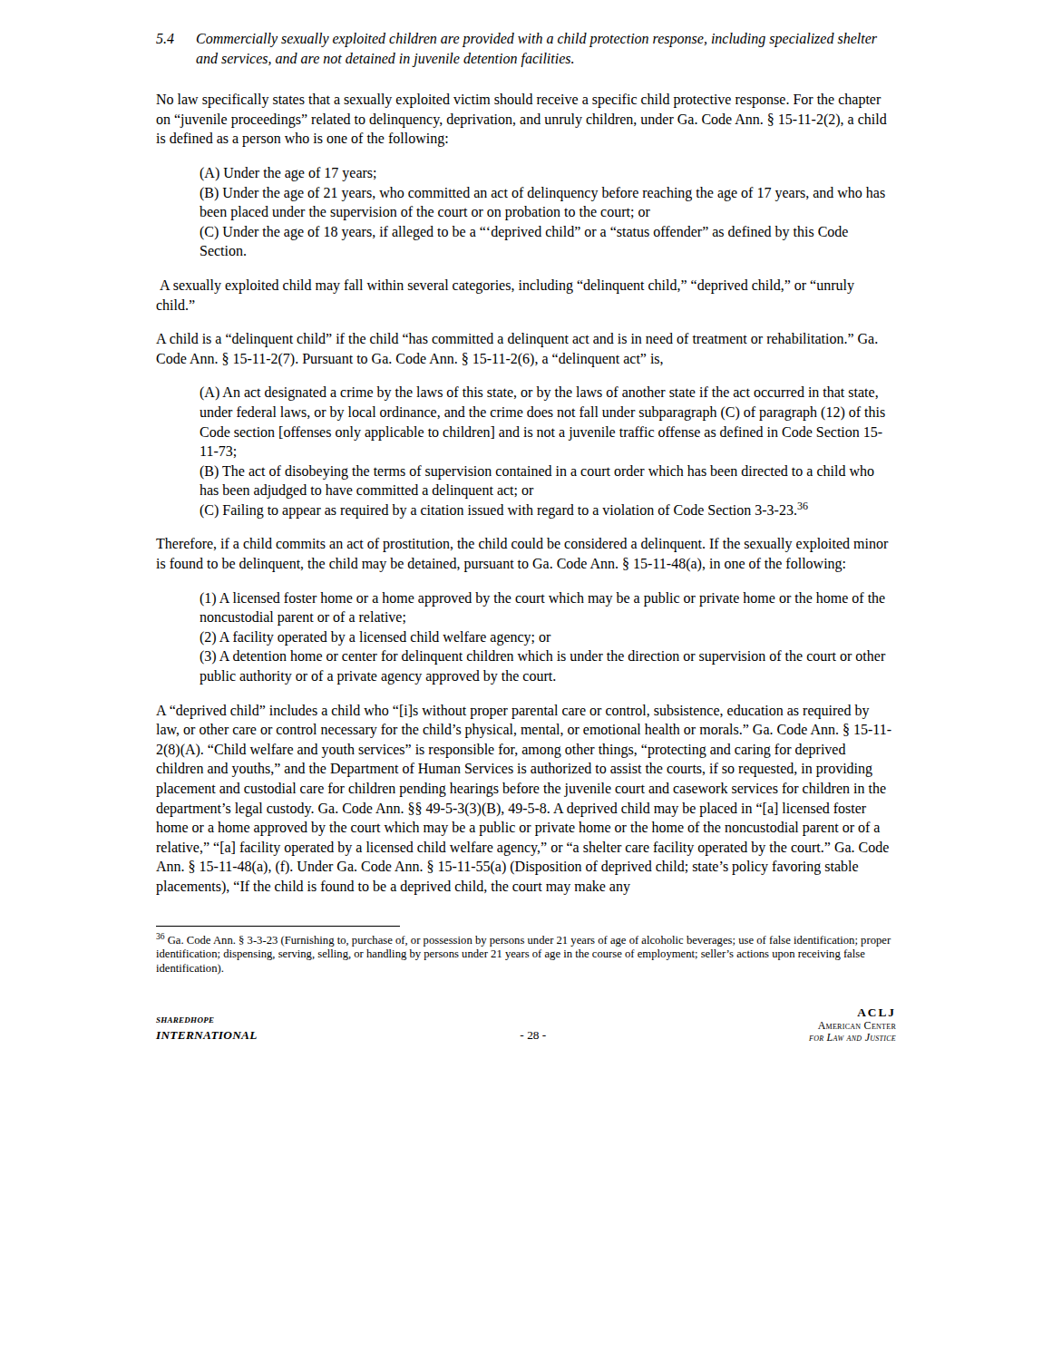5.4 Commercially sexually exploited children are provided with a child protection response, including specialized shelter and services, and are not detained in juvenile detention facilities.
No law specifically states that a sexually exploited victim should receive a specific child protective response. For the chapter on “juvenile proceedings” related to delinquency, deprivation, and unruly children, under Ga. Code Ann. § 15-11-2(2), a child is defined as a person who is one of the following:
(A) Under the age of 17 years;
(B) Under the age of 21 years, who committed an act of delinquency before reaching the age of 17 years, and who has been placed under the supervision of the court or on probation to the court; or
(C) Under the age of 18 years, if alleged to be a “‘deprived child” or a “status offender” as defined by this Code Section.
A sexually exploited child may fall within several categories, including “delinquent child,” “deprived child,” or “unruly child.”
A child is a “delinquent child” if the child “has committed a delinquent act and is in need of treatment or rehabilitation.” Ga. Code Ann. § 15-11-2(7). Pursuant to Ga. Code Ann. § 15-11-2(6), a “delinquent act” is,
(A) An act designated a crime by the laws of this state, or by the laws of another state if the act occurred in that state, under federal laws, or by local ordinance, and the crime does not fall under subparagraph (C) of paragraph (12) of this Code section [offenses only applicable to children] and is not a juvenile traffic offense as defined in Code Section 15-11-73;
(B) The act of disobeying the terms of supervision contained in a court order which has been directed to a child who has been adjudged to have committed a delinquent act; or
(C) Failing to appear as required by a citation issued with regard to a violation of Code Section 3-3-23.36
Therefore, if a child commits an act of prostitution, the child could be considered a delinquent. If the sexually exploited minor is found to be delinquent, the child may be detained, pursuant to Ga. Code Ann. § 15-11-48(a), in one of the following:
(1) A licensed foster home or a home approved by the court which may be a public or private home or the home of the noncustodial parent or of a relative;
(2) A facility operated by a licensed child welfare agency; or
(3) A detention home or center for delinquent children which is under the direction or supervision of the court or other public authority or of a private agency approved by the court.
A “deprived child” includes a child who “[i]s without proper parental care or control, subsistence, education as required by law, or other care or control necessary for the child’s physical, mental, or emotional health or morals.” Ga. Code Ann. § 15-11-2(8)(A). “Child welfare and youth services” is responsible for, among other things, “protecting and caring for deprived children and youths,” and the Department of Human Services is authorized to assist the courts, if so requested, in providing placement and custodial care for children pending hearings before the juvenile court and casework services for children in the department’s legal custody. Ga. Code Ann. §§ 49-5-3(3)(B), 49-5-8. A deprived child may be placed in “[a] licensed foster home or a home approved by the court which may be a public or private home or the home of the noncustodial parent or of a relative,” “[a] facility operated by a licensed child welfare agency,” or “a shelter care facility operated by the court.” Ga. Code Ann. § 15-11-48(a), (f). Under Ga. Code Ann. § 15-11-55(a) (Disposition of deprived child; state’s policy favoring stable placements), “If the child is found to be a deprived child, the court may make any
36 Ga. Code Ann. § 3-3-23 (Furnishing to, purchase of, or possession by persons under 21 years of age of alcoholic beverages; use of false identification; proper identification; dispensing, serving, selling, or handling by persons under 21 years of age in the course of employment; seller’s actions upon receiving false identification).
sharedhope
INTERNATIONAL
- 28 -
ACLJ American Center for Law and Justice